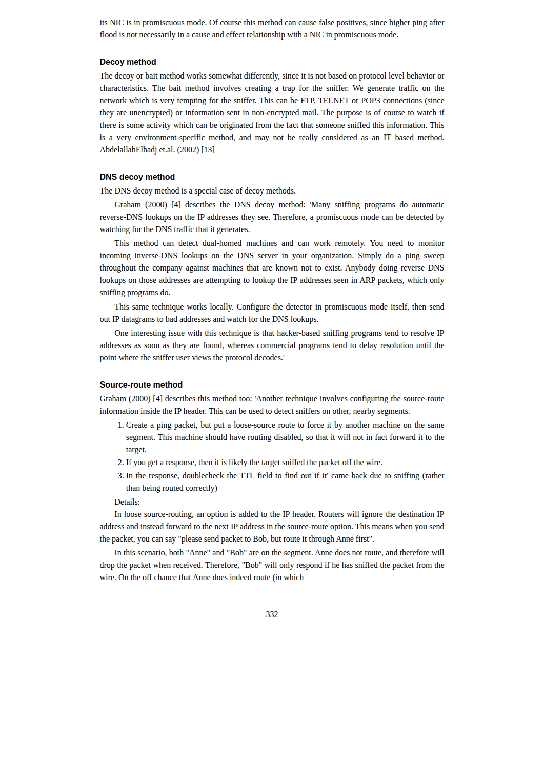its NIC is in promiscuous mode. Of course this method can cause false positives, since higher ping after flood is not necessarily in a cause and effect relationship with a NIC in promiscuous mode.
Decoy method
The decoy or bait method works somewhat differently, since it is not based on protocol level behavior or characteristics. The bait method involves creating a trap for the sniffer. We generate traffic on the network which is very tempting for the sniffer. This can be FTP, TELNET or POP3 connections (since they are unencrypted) or information sent in non-encrypted mail. The purpose is of course to watch if there is some activity which can be originated from the fact that someone sniffed this information. This is a very environment-specific method, and may not be really considered as an IT based method. AbdelallahElhadj et.al. (2002) [13]
DNS decoy method
The DNS decoy method is a special case of decoy methods.
Graham (2000) [4] describes the DNS decoy method: 'Many sniffing programs do automatic reverse-DNS lookups on the IP addresses they see. Therefore, a promiscuous mode can be detected by watching for the DNS traffic that it generates.
This method can detect dual-homed machines and can work remotely. You need to monitor incoming inverse-DNS lookups on the DNS server in your organization. Simply do a ping sweep throughout the company against machines that are known not to exist. Anybody doing reverse DNS lookups on those addresses are attempting to lookup the IP addresses seen in ARP packets, which only sniffing programs do.
This same technique works locally. Configure the detector in promiscuous mode itself, then send out IP datagrams to bad addresses and watch for the DNS lookups.
One interesting issue with this technique is that hacker-based sniffing programs tend to resolve IP addresses as soon as they are found, whereas commercial programs tend to delay resolution until the point where the sniffer user views the protocol decodes.'
Source-route method
Graham (2000) [4] describes this method too: 'Another technique involves configuring the source-route information inside the IP header. This can be used to detect sniffers on other, nearby segments.
Create a ping packet, but put a loose-source route to force it by another machine on the same segment. This machine should have routing disabled, so that it will not in fact forward it to the target.
If you get a response, then it is likely the target sniffed the packet off the wire.
In the response, doublecheck the TTL field to find out if it' came back due to sniffing (rather than being routed correctly)
Details:
In loose source-routing, an option is added to the IP header. Routers will ignore the destination IP address and instead forward to the next IP address in the source-route option. This means when you send the packet, you can say "please send packet to Bob, but route it through Anne first".
In this scenario, both "Anne" and "Bob" are on the segment. Anne does not route, and therefore will drop the packet when received. Therefore, "Bob" will only respond if he has sniffed the packet from the wire. On the off chance that Anne does indeed route (in which
332